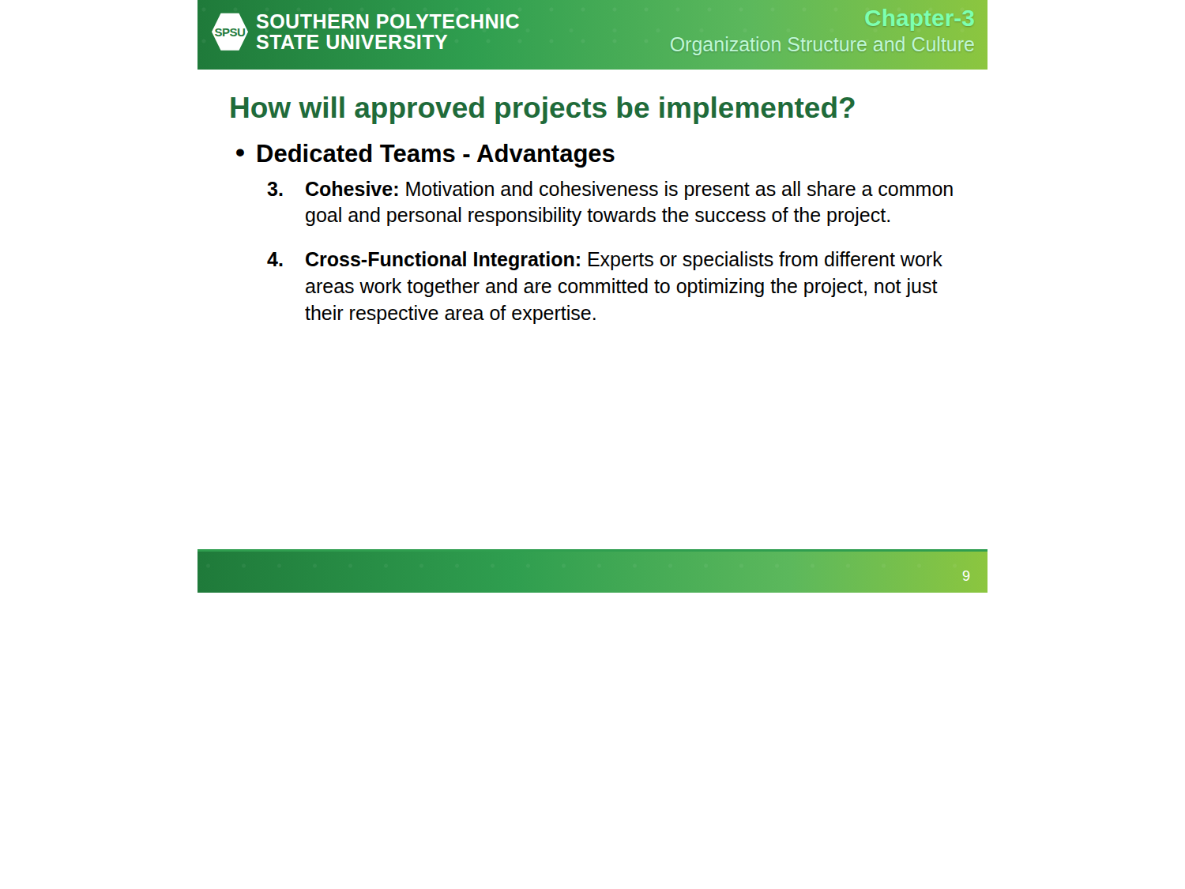SPSU
SOUTHERN POLYTECHNIC STATE UNIVERSITY
Chapter-3 Organization Structure and Culture
How will approved projects be implemented?
Dedicated Teams - Advantages
Cohesive: Motivation and cohesiveness is present as all share a common goal and personal responsibility towards the success of the project.
Cross-Functional Integration: Experts or specialists from different work areas work together and are committed to optimizing the project, not just their respective area of expertise.
9